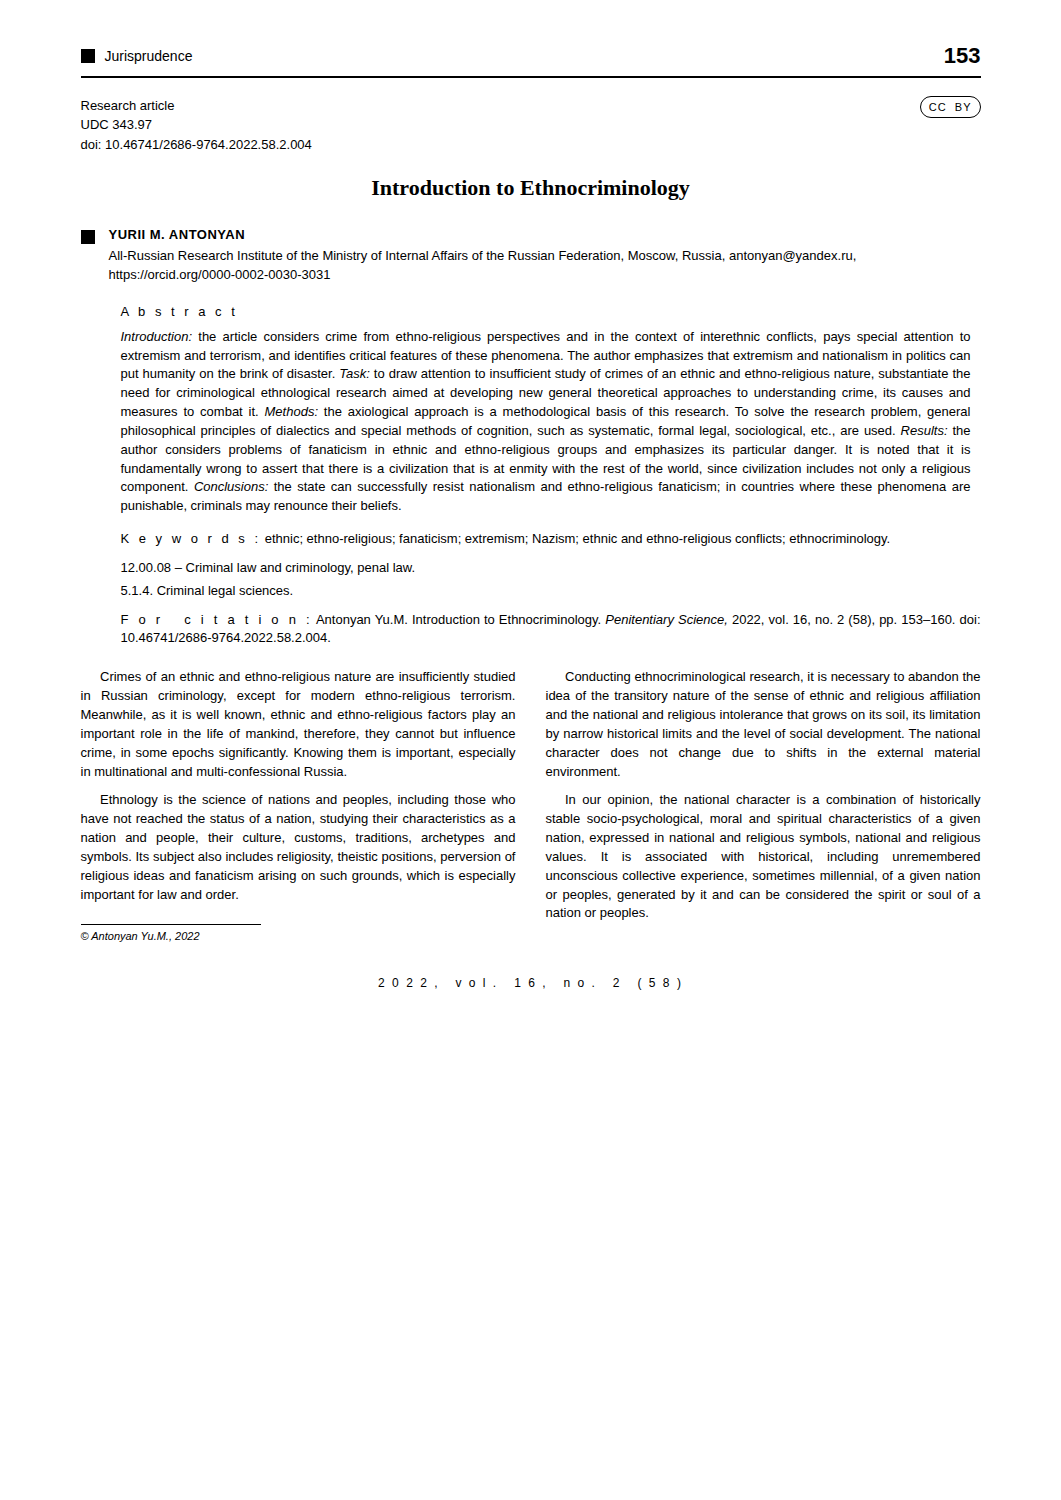Jurisprudence
153
CC BY
Research article
UDC 343.97
doi: 10.46741/2686-9764.2022.58.2.004
Introduction to Ethnocriminology
YURII M. ANTONYAN
All-Russian Research Institute of the Ministry of Internal Affairs of the Russian Federation, Moscow, Russia, antonyan@yandex.ru, https://orcid.org/0000-0002-0030-3031
A b s t r a c t
Introduction: the article considers crime from ethno-religious perspectives and in the context of interethnic conflicts, pays special attention to extremism and terrorism, and identifies critical features of these phenomena. The author emphasizes that extremism and nationalism in politics can put humanity on the brink of disaster. Task: to draw attention to insufficient study of crimes of an ethnic and ethno-religious nature, substantiate the need for criminological ethnological research aimed at developing new general theoretical approaches to understanding crime, its causes and measures to combat it. Methods: the axiological approach is a methodological basis of this research. To solve the research problem, general philosophical principles of dialectics and special methods of cognition, such as systematic, formal legal, sociological, etc., are used. Results: the author considers problems of fanaticism in ethnic and ethno-religious groups and emphasizes its particular danger. It is noted that it is fundamentally wrong to assert that there is a civilization that is at enmity with the rest of the world, since civilization includes not only a religious component. Conclusions: the state can successfully resist nationalism and ethno-religious fanaticism; in countries where these phenomena are punishable, criminals may renounce their beliefs.
K e y w o r d s : ethnic; ethno-religious; fanaticism; extremism; Nazism; ethnic and ethno-religious conflicts; ethnocriminology.
12.00.08 – Criminal law and criminology, penal law.
5.1.4. Criminal legal sciences.
F o r c i t a t i o n : Antonyan Yu.M. Introduction to Ethnocriminology. Penitentiary Science, 2022, vol. 16, no. 2 (58), pp. 153–160. doi: 10.46741/2686-9764.2022.58.2.004.
Crimes of an ethnic and ethno-religious nature are insufficiently studied in Russian criminology, except for modern ethno-religious terrorism. Meanwhile, as it is well known, ethnic and ethno-religious factors play an important role in the life of mankind, therefore, they cannot but influence crime, in some epochs significantly. Knowing them is important, especially in multinational and multi-confessional Russia.
Ethnology is the science of nations and peoples, including those who have not reached the status of a nation, studying their characteristics as a nation and people, their culture, customs, traditions, archetypes and symbols. Its subject also includes religiosity, theistic positions, perversion of religious ideas and fanaticism arising on such grounds, which is especially important for law and order.
© Antonyan Yu.M., 2022
Conducting ethnocriminological research, it is necessary to abandon the idea of the transitory nature of the sense of ethnic and religious affiliation and the national and religious intolerance that grows on its soil, its limitation by narrow historical limits and the level of social development. The national character does not change due to shifts in the external material environment.
In our opinion, the national character is a combination of historically stable socio-psychological, moral and spiritual characteristics of a given nation, expressed in national and religious symbols, national and religious values. It is associated with historical, including unremembered unconscious collective experience, sometimes millennial, of a given nation or peoples, generated by it and can be considered the spirit or soul of a nation or peoples.
2 0 2 2 , v o l . 1 6 , n o . 2 ( 5 8 )